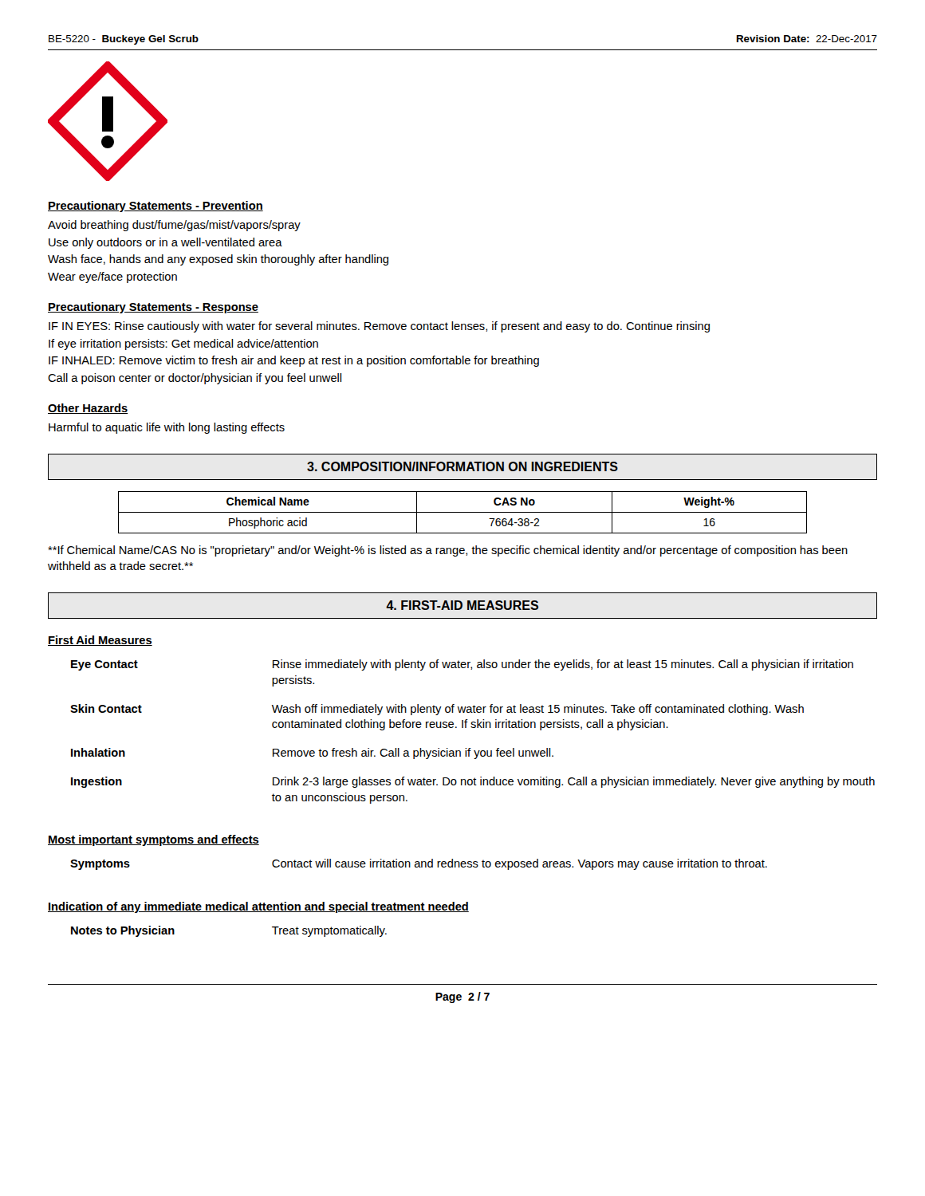BE-5220 - Buckeye Gel Scrub
Revision Date: 22-Dec-2017
Precautionary Statements - Prevention
Avoid breathing dust/fume/gas/mist/vapors/spray
Use only outdoors or in a well-ventilated area
Wash face, hands and any exposed skin thoroughly after handling
Wear eye/face protection
Precautionary Statements - Response
IF IN EYES: Rinse cautiously with water for several minutes. Remove contact lenses, if present and easy to do. Continue rinsing
If eye irritation persists: Get medical advice/attention
IF INHALED: Remove victim to fresh air and keep at rest in a position comfortable for breathing
Call a poison center or doctor/physician if you feel unwell
Other Hazards
Harmful to aquatic life with long lasting effects
3. COMPOSITION/INFORMATION ON INGREDIENTS
| Chemical Name | CAS No | Weight-% |
| --- | --- | --- |
| Phosphoric acid | 7664-38-2 | 16 |
**If Chemical Name/CAS No is "proprietary" and/or Weight-% is listed as a range, the specific chemical identity and/or percentage of composition has been withheld as a trade secret.**
4. FIRST-AID MEASURES
First Aid Measures
| Eye Contact | Rinse immediately with plenty of water, also under the eyelids, for at least 15 minutes. Call a physician if irritation persists. |
| Skin Contact | Wash off immediately with plenty of water for at least 15 minutes. Take off contaminated clothing. Wash contaminated clothing before reuse. If skin irritation persists, call a physician. |
| Inhalation | Remove to fresh air. Call a physician if you feel unwell. |
| Ingestion | Drink 2-3 large glasses of water. Do not induce vomiting. Call a physician immediately. Never give anything by mouth to an unconscious person. |
Most important symptoms and effects
| Symptoms | Contact will cause irritation and redness to exposed areas. Vapors may cause irritation to throat. |
Indication of any immediate medical attention and special treatment needed
| Notes to Physician | Treat symptomatically. |
Page 2 / 7